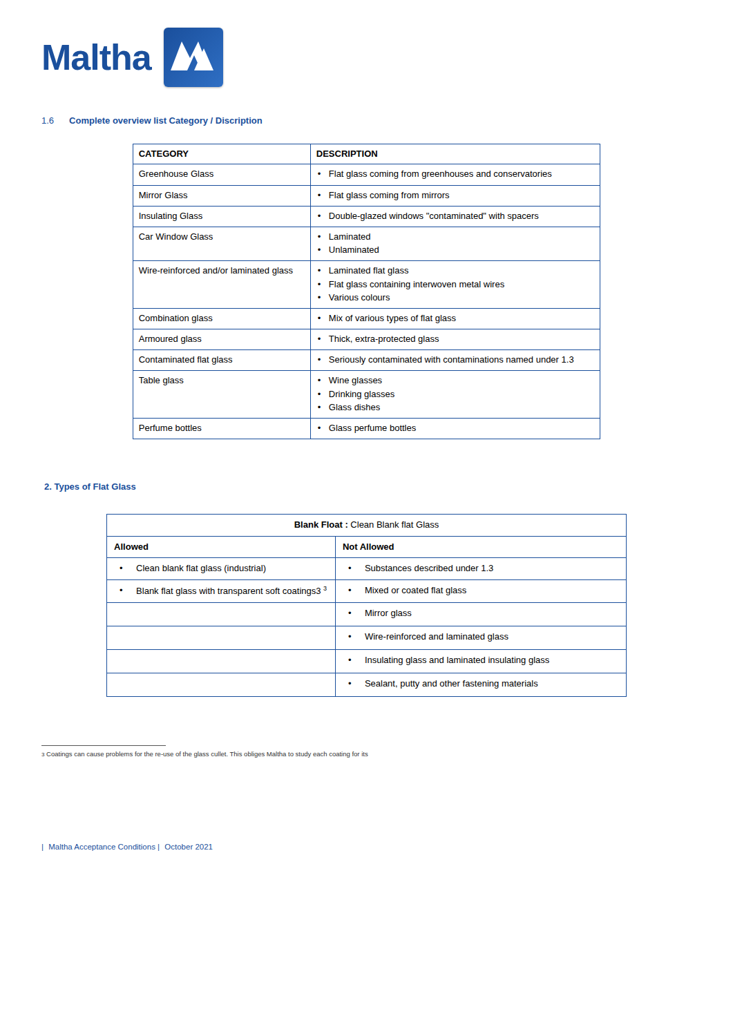Maltha
1.6 Complete overview list Category / Discription
| CATEGORY | DESCRIPTION |
| --- | --- |
| Greenhouse Glass | Flat glass coming from greenhouses and conservatories |
| Mirror Glass | Flat glass coming from mirrors |
| Insulating Glass | Double-glazed windows "contaminated" with spacers |
| Car Window Glass | Laminated Unlaminated |
| Wire-reinforced and/or laminated glass | Laminated flat glass Flat glass containing interwoven metal wires Various colours |
| Combination glass | Mix of various types of flat glass |
| Armoured glass | Thick, extra-protected glass |
| Contaminated flat glass | Seriously contaminated with contaminations named under 1.3 |
| Table glass | Wine glasses Drinking glasses Glass dishes |
| Perfume bottles | Glass perfume bottles |
2. Types of Flat Glass
| Blank Float : Clean Blank flat Glass |
| Allowed | Not Allowed |
| Clean blank flat glass (industrial) | Substances described under 1.3 |
| Blank flat glass with transparent soft coatings3 3 | Mixed or coated flat glass |
| | Mirror glass |
| | Wire-reinforced and laminated glass |
| | Insulating glass and laminated insulating glass |
| | Sealant, putty and other fastening materials |
3 Coatings can cause problems for the re-use of the glass cullet. This obliges Maltha to study each coating for its
| Maltha Acceptance Conditions | October 2021